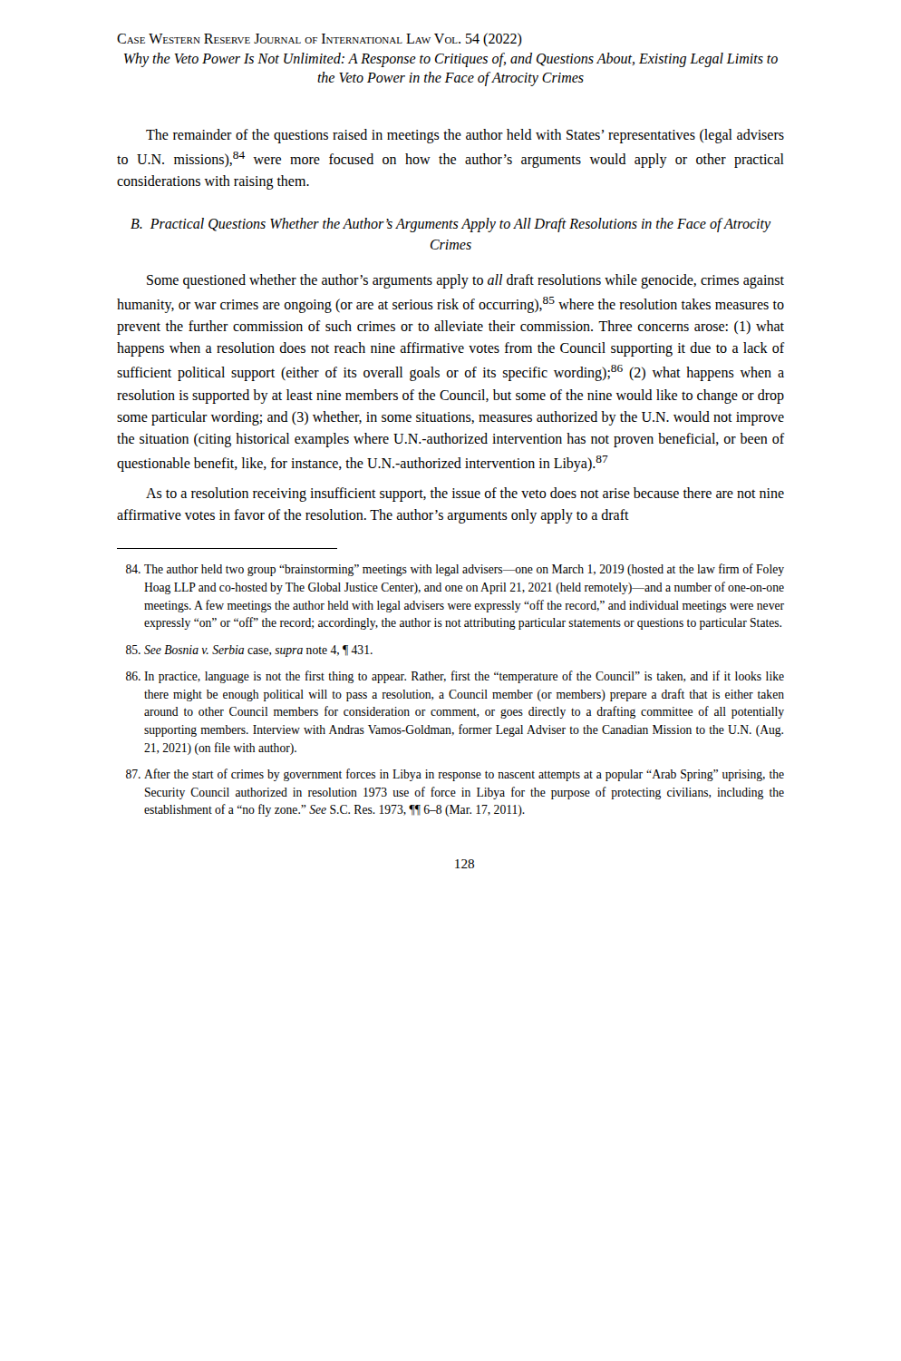Case Western Reserve Journal of International Law Vol. 54 (2022) Why the Veto Power Is Not Unlimited: A Response to Critiques of, and Questions About, Existing Legal Limits to the Veto Power in the Face of Atrocity Crimes
The remainder of the questions raised in meetings the author held with States’ representatives (legal advisers to U.N. missions),84 were more focused on how the author’s arguments would apply or other practical considerations with raising them.
B. Practical Questions Whether the Author’s Arguments Apply to All Draft Resolutions in the Face of Atrocity Crimes
Some questioned whether the author’s arguments apply to all draft resolutions while genocide, crimes against humanity, or war crimes are ongoing (or are at serious risk of occurring),85 where the resolution takes measures to prevent the further commission of such crimes or to alleviate their commission. Three concerns arose: (1) what happens when a resolution does not reach nine affirmative votes from the Council supporting it due to a lack of sufficient political support (either of its overall goals or of its specific wording);86 (2) what happens when a resolution is supported by at least nine members of the Council, but some of the nine would like to change or drop some particular wording; and (3) whether, in some situations, measures authorized by the U.N. would not improve the situation (citing historical examples where U.N.-authorized intervention has not proven beneficial, or been of questionable benefit, like, for instance, the U.N.-authorized intervention in Libya).87
As to a resolution receiving insufficient support, the issue of the veto does not arise because there are not nine affirmative votes in favor of the resolution. The author’s arguments only apply to a draft
The author held two group “brainstorming” meetings with legal advisers—one on March 1, 2019 (hosted at the law firm of Foley Hoag LLP and co-hosted by The Global Justice Center), and one on April 21, 2021 (held remotely)—and a number of one-on-one meetings. A few meetings the author held with legal advisers were expressly “off the record,” and individual meetings were never expressly “on” or “off” the record; accordingly, the author is not attributing particular statements or questions to particular States.
See Bosnia v. Serbia case, supra note 4, ¶ 431.
In practice, language is not the first thing to appear. Rather, first the “temperature of the Council” is taken, and if it looks like there might be enough political will to pass a resolution, a Council member (or members) prepare a draft that is either taken around to other Council members for consideration or comment, or goes directly to a drafting committee of all potentially supporting members. Interview with Andras Vamos-Goldman, former Legal Adviser to the Canadian Mission to the U.N. (Aug. 21, 2021) (on file with author).
After the start of crimes by government forces in Libya in response to nascent attempts at a popular “Arab Spring” uprising, the Security Council authorized in resolution 1973 use of force in Libya for the purpose of protecting civilians, including the establishment of a “no fly zone.” See S.C. Res. 1973, ¶¶ 6–8 (Mar. 17, 2011).
128